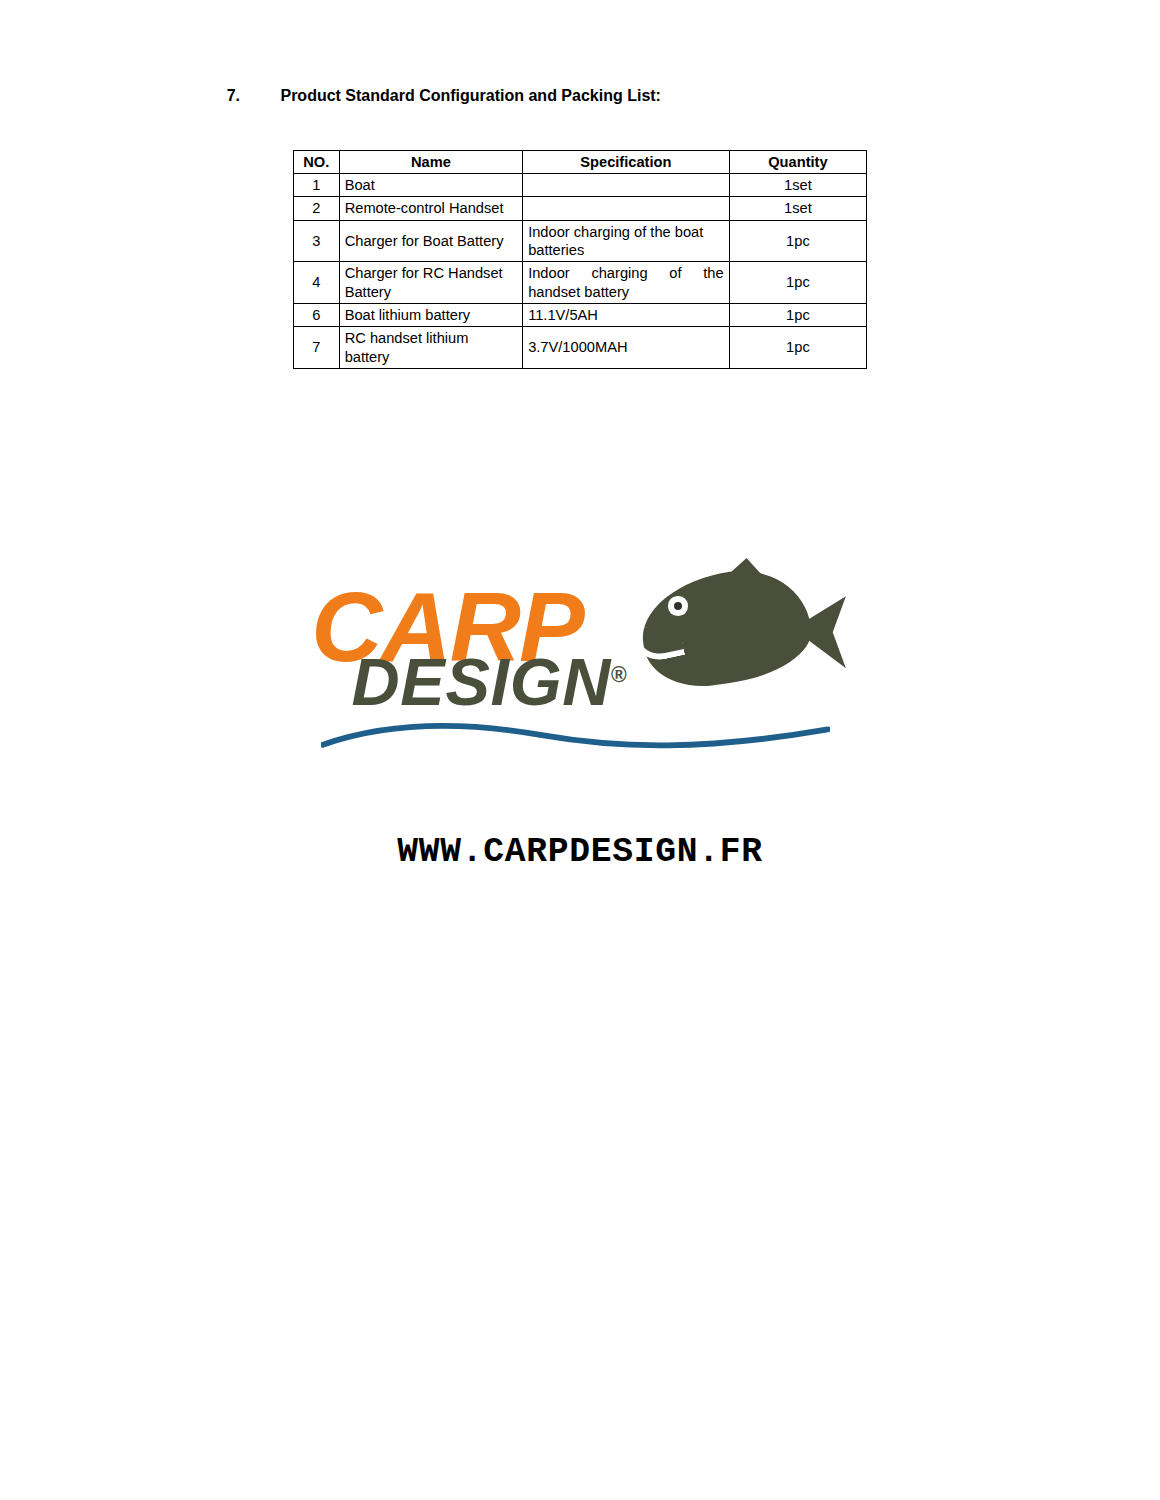7. Product Standard Configuration and Packing List:
| NO. | Name | Specification | Quantity |
| --- | --- | --- | --- |
| 1 | Boat | | 1set |
| 2 | Remote-control Handset | | 1set |
| 3 | Charger for Boat Battery | Indoor charging of the boat batteries | 1pc |
| 4 | Charger for RC Handset Battery | Indoor charging of the handset battery | 1pc |
| 6 | Boat lithium battery | 11.1V/5AH | 1pc |
| 7 | RC handset lithium battery | 3.7V/1000MAH | 1pc |
CARP
DESIGN®
WWW.CARPDESIGN.FR